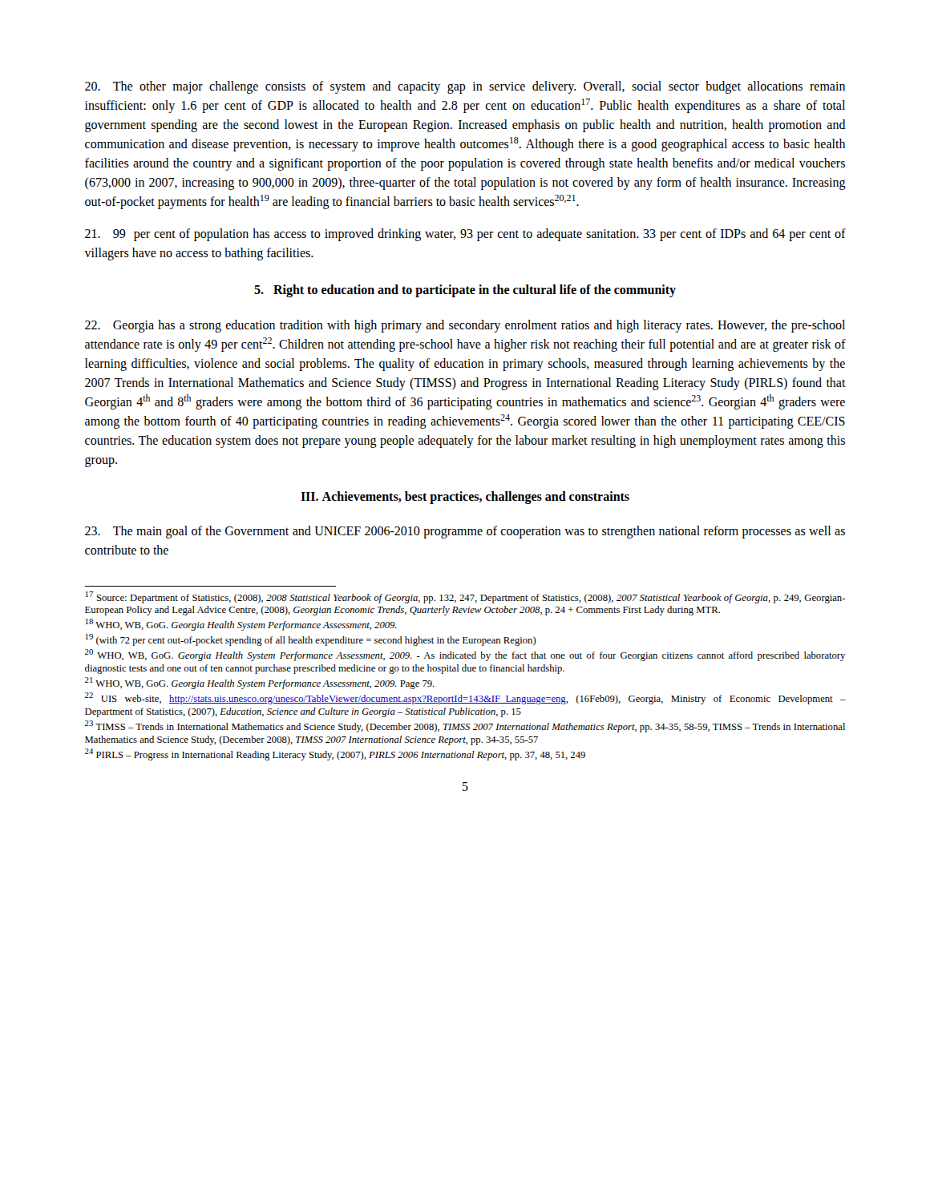20. The other major challenge consists of system and capacity gap in service delivery. Overall, social sector budget allocations remain insufficient: only 1.6 per cent of GDP is allocated to health and 2.8 per cent on education17. Public health expenditures as a share of total government spending are the second lowest in the European Region. Increased emphasis on public health and nutrition, health promotion and communication and disease prevention, is necessary to improve health outcomes18. Although there is a good geographical access to basic health facilities around the country and a significant proportion of the poor population is covered through state health benefits and/or medical vouchers (673,000 in 2007, increasing to 900,000 in 2009), three-quarter of the total population is not covered by any form of health insurance. Increasing out-of-pocket payments for health19 are leading to financial barriers to basic health services20,21.
21. 99 per cent of population has access to improved drinking water, 93 per cent to adequate sanitation. 33 per cent of IDPs and 64 per cent of villagers have no access to bathing facilities.
5. Right to education and to participate in the cultural life of the community
22. Georgia has a strong education tradition with high primary and secondary enrolment ratios and high literacy rates. However, the pre-school attendance rate is only 49 per cent22. Children not attending pre-school have a higher risk not reaching their full potential and are at greater risk of learning difficulties, violence and social problems. The quality of education in primary schools, measured through learning achievements by the 2007 Trends in International Mathematics and Science Study (TIMSS) and Progress in International Reading Literacy Study (PIRLS) found that Georgian 4th and 8th graders were among the bottom third of 36 participating countries in mathematics and science23. Georgian 4th graders were among the bottom fourth of 40 participating countries in reading achievements24. Georgia scored lower than the other 11 participating CEE/CIS countries. The education system does not prepare young people adequately for the labour market resulting in high unemployment rates among this group.
III. Achievements, best practices, challenges and constraints
23. The main goal of the Government and UNICEF 2006-2010 programme of cooperation was to strengthen national reform processes as well as contribute to the
17 Source: Department of Statistics, (2008), 2008 Statistical Yearbook of Georgia, pp. 132, 247, Department of Statistics, (2008), 2007 Statistical Yearbook of Georgia, p. 249, Georgian-European Policy and Legal Advice Centre, (2008), Georgian Economic Trends, Quarterly Review October 2008, p. 24 + Comments First Lady during MTR.
18 WHO, WB, GoG. Georgia Health System Performance Assessment, 2009.
19 (with 72 per cent out-of-pocket spending of all health expenditure = second highest in the European Region)
20 WHO, WB, GoG. Georgia Health System Performance Assessment, 2009. - As indicated by the fact that one out of four Georgian citizens cannot afford prescribed laboratory diagnostic tests and one out of ten cannot purchase prescribed medicine or go to the hospital due to financial hardship.
21 WHO, WB, GoG. Georgia Health System Performance Assessment, 2009. Page 79.
22 UIS web-site, http://stats.uis.unesco.org/unesco/TableViewer/document.aspx?ReportId=143&IF_Language=eng, (16Feb09), Georgia, Ministry of Economic Development – Department of Statistics, (2007), Education, Science and Culture in Georgia – Statistical Publication, p. 15
23 TIMSS – Trends in International Mathematics and Science Study, (December 2008), TIMSS 2007 International Mathematics Report, pp. 34-35, 58-59, TIMSS – Trends in International Mathematics and Science Study, (December 2008), TIMSS 2007 International Science Report, pp. 34-35, 55-57
24 PIRLS – Progress in International Reading Literacy Study, (2007), PIRLS 2006 International Report, pp. 37, 48, 51, 249
5